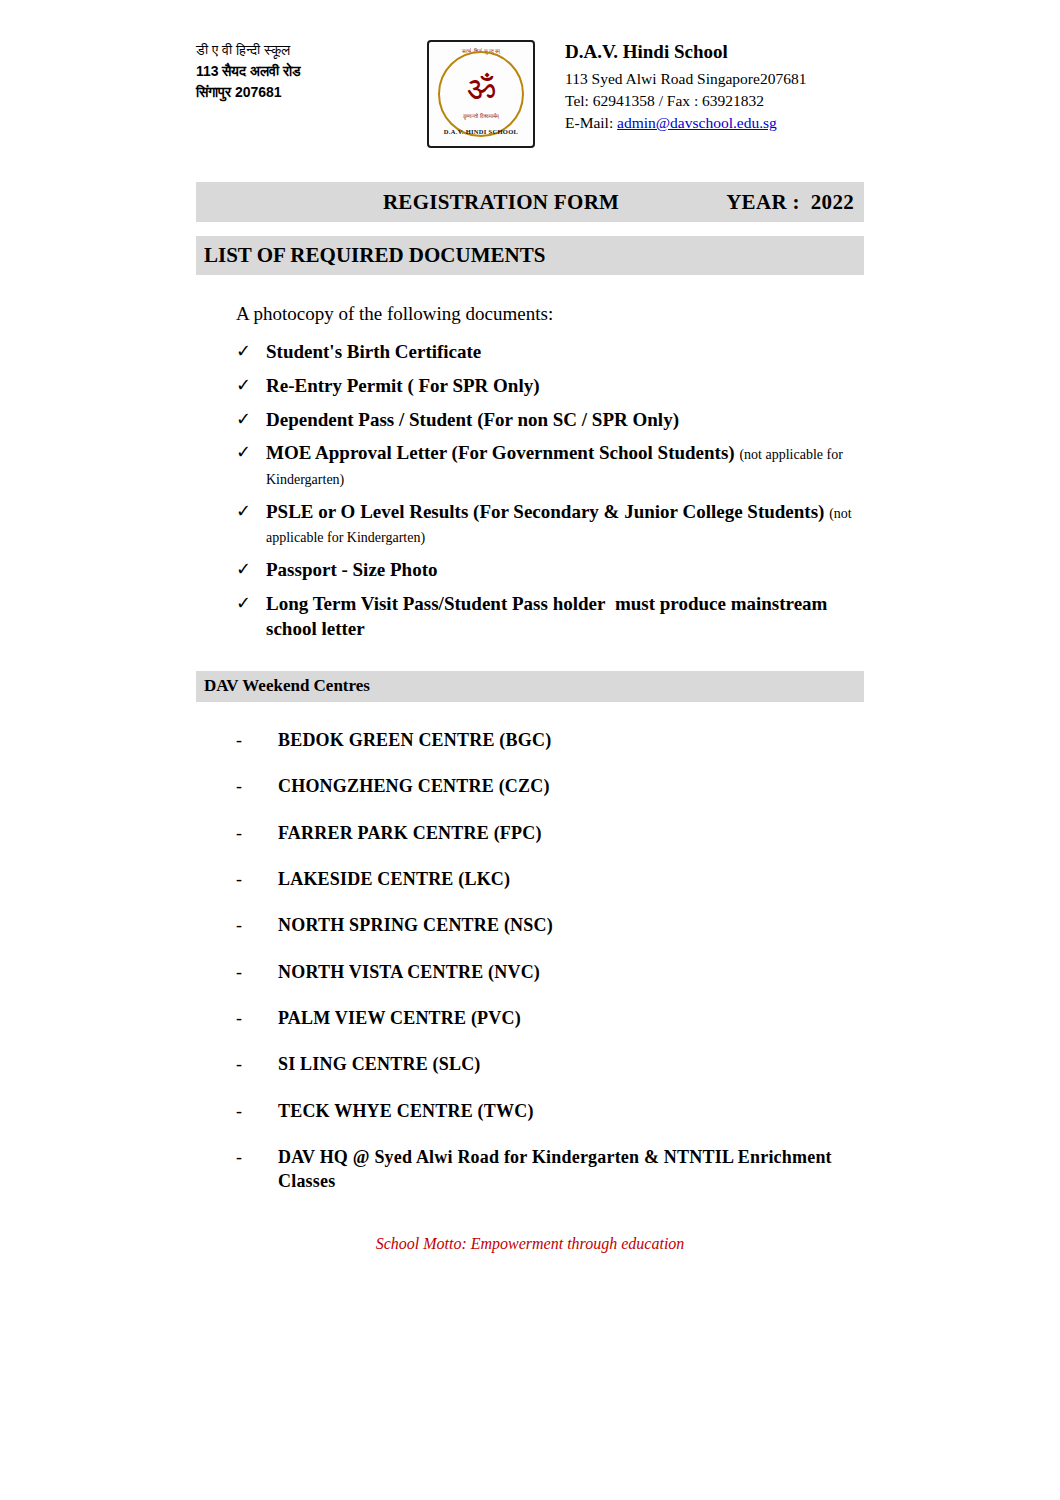डी ए वी हिन्दी स्कूल
113 सैयद अलवी रोड
सिंगापुर 207681
सत्यं शिवं सुन्दरम्
ॐ
कृण्वन्तो विश्वमार्यम्
D.A.V. HINDI SCHOOL
D.A.V. Hindi School
113 Syed Alwi Road Singapore207681
Tel: 62941358 / Fax : 63921832
E-Mail: admin@davschool.edu.sg
REGISTRATION FORM
YEAR : 2022
LIST OF REQUIRED DOCUMENTS
A photocopy of the following documents:
Student's Birth Certificate
Re-Entry Permit ( For SPR Only)
Dependent Pass / Student (For non SC / SPR Only)
MOE Approval Letter (For Government School Students) (not applicable for Kindergarten)
PSLE or O Level Results (For Secondary & Junior College Students) (not applicable for Kindergarten)
Passport - Size Photo
Long Term Visit Pass/Student Pass holder must produce mainstream school letter
DAV Weekend Centres
BEDOK GREEN CENTRE (BGC)
CHONGZHENG CENTRE (CZC)
FARRER PARK CENTRE (FPC)
LAKESIDE CENTRE (LKC)
NORTH SPRING CENTRE (NSC)
NORTH VISTA CENTRE (NVC)
PALM VIEW CENTRE (PVC)
SI LING CENTRE (SLC)
TECK WHYE CENTRE (TWC)
DAV HQ @ Syed Alwi Road for Kindergarten & NTNTIL Enrichment Classes
School Motto: Empowerment through education